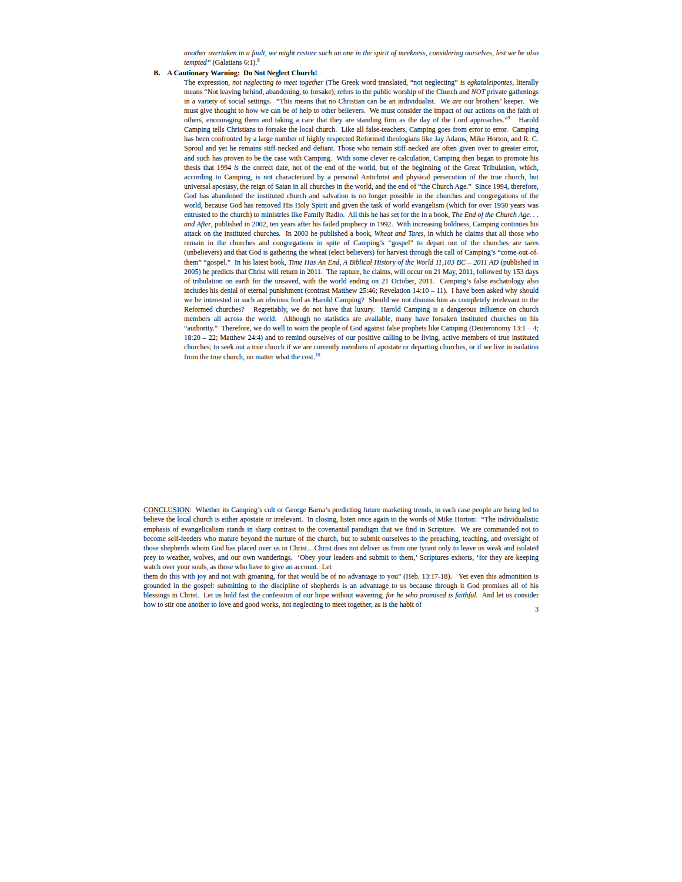another overtaken in a fault, we might restore such an one in the spirit of meekness, considering ourselves, lest we be also tempted” (Galatians 6:1).8
B.
A Cautionary Warning: Do Not Neglect Church!
The expression, not neglecting to meet together (The Greek word translated, “not neglecting” is egkataleipontes, literally means “Not leaving behind, abandoning, to forsake), refers to the public worship of the Church and NOT private gatherings in a variety of social settings. “This means that no Christian can be an individualist. We are our brothers’ keeper. We must give thought to how we can be of help to other believers. We must consider the impact of our actions on the faith of others, encouraging them and taking a care that they are standing firm as the day of the Lord approaches.”9 Harold Camping tells Christians to forsake the local church. Like all false-teachers, Camping goes from error to error. Camping has been confronted by a large number of highly respected Reformed theologians like Jay Adams, Mike Horton, and R. C. Sproul and yet he remains stiff-necked and defiant. Those who remain stiff-necked are often given over to greater error, and such has proven to be the case with Camping. With some clever re-calculation, Camping then began to promote his thesis that 1994 is the correct date, not of the end of the world, but of the beginning of the Great Tribulation, which, according to Camping, is not characterized by a personal Antichrist and physical persecution of the true church, but universal apostasy, the reign of Satan in all churches in the world, and the end of “the Church Age.” Since 1994, therefore, God has abandoned the instituted church and salvation is no longer possible in the churches and congregations of the world, because God has removed His Holy Spirit and given the task of world evangelism (which for over 1950 years was entrusted to the church) to ministries like Family Radio. All this he has set for the in a book, The End of the Church Age. . . and After, published in 2002, ten years after his failed prophecy in 1992. With increasing boldness, Camping continues his attack on the instituted churches. In 2003 he published a book, Wheat and Tares, in which he claims that all those who remain in the churches and congregations in spite of Camping’s “gospel” to depart out of the churches are tares (unbelievers) and that God is gathering the wheat (elect believers) for harvest through the call of Camping’s “come-out-of-them” “gospel.” In his latest book, Time Has An End, A Biblical History of the World 11,103 BC – 2011 AD (published in 2005) he predicts that Christ will return in 2011. The rapture, he claims, will occur on 21 May, 2011, followed by 153 days of tribulation on earth for the unsaved, with the world ending on 21 October, 2011. Camping’s false eschatology also includes his denial of eternal punishment (contrast Matthew 25:46; Revelation 14:10 – 11). I have been asked why should we be interested in such an obvious fool as Harold Camping? Should we not dismiss him as completely irrelevant to the Reformed churches? Regrettably, we do not have that luxury. Harold Camping is a dangerous influence on church members all across the world. Although no statistics are available, many have forsaken instituted churches on his “authority.” Therefore, we do well to warn the people of God against false prophets like Camping (Deuteronomy 13:1 – 4; 18:20 – 22; Matthew 24:4) and to remind ourselves of our positive calling to be living, active members of true instituted churches; to seek out a true church if we are currently members of apostate or departing churches, or if we live in isolation from the true church, no matter what the cost.10
CONCLUSION: Whether its Camping’s cult or George Barna’s predicting future marketing trends, in each case people are being led to believe the local church is either apostate or irrelevant. In closing, listen once again to the words of Mike Horton: “The individualistic emphasis of evangelicalism stands in sharp contrast to the covenantal paradigm that we find in Scripture. We are commanded not to become self-feeders who mature beyond the nurture of the church, but to submit ourselves to the preaching, teaching, and oversight of those shepherds whom God has placed over us in Christ…Christ does not deliver us from one tyrant only to leave us weak and isolated prey to weather, wolves, and our own wanderings. ‘Obey your leaders and submit to them,’ Scriptures exhorts, ‘for they are keeping watch over your souls, as those who have to give an account. Let
them do this with joy and not with groaning, for that would be of no advantage to you” (Heb. 13:17-18). Yet even this admonition is grounded in the gospel: submitting to the discipline of shepherds is an advantage to us because through it God promises all of his blessings in Christ. Let us hold fast the confession of our hope without wavering, for he who promised is faithful. And let us consider how to stir one another to love and good works, not neglecting to meet together, as is the habit of
3